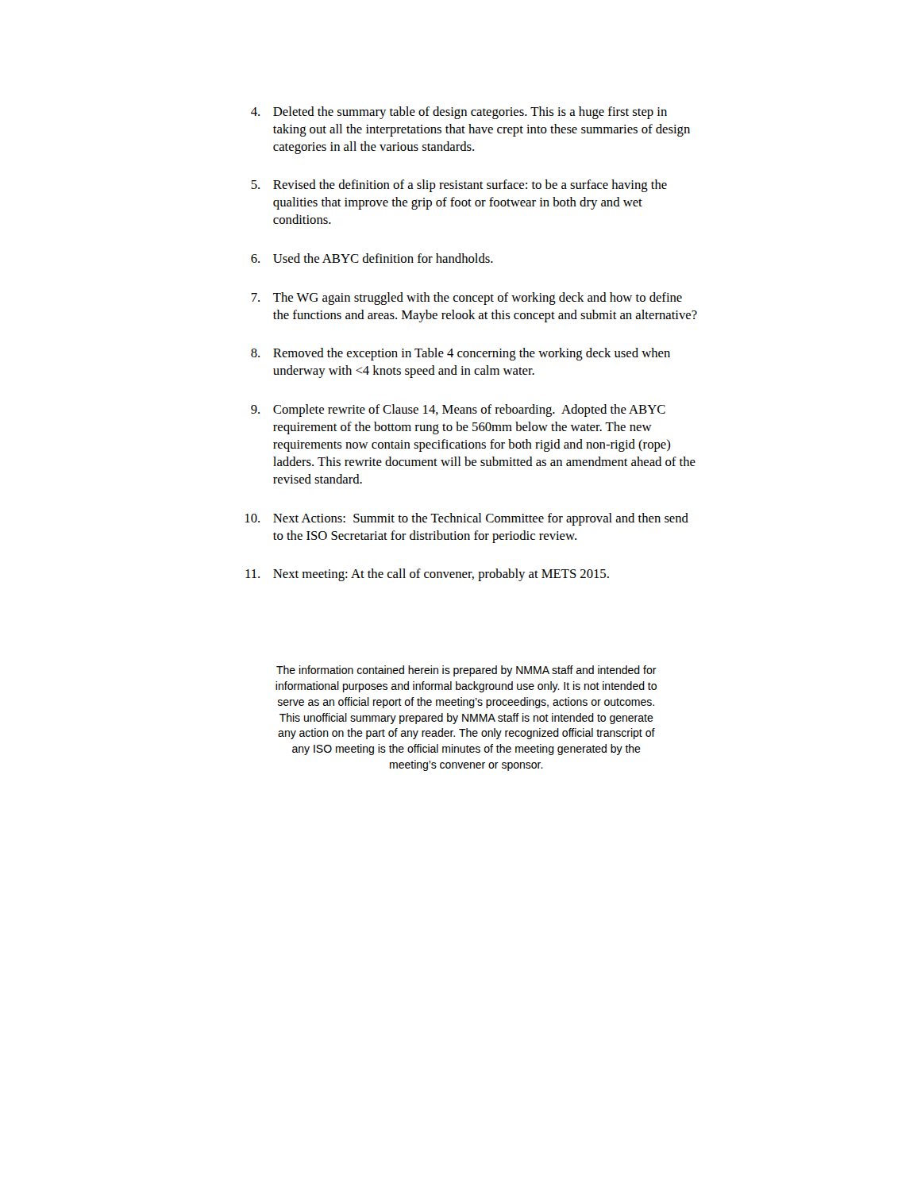Deleted the summary table of design categories. This is a huge first step in taking out all the interpretations that have crept into these summaries of design categories in all the various standards.
Revised the definition of a slip resistant surface: to be a surface having the qualities that improve the grip of foot or footwear in both dry and wet conditions.
Used the ABYC definition for handholds.
The WG again struggled with the concept of working deck and how to define the functions and areas. Maybe relook at this concept and submit an alternative?
Removed the exception in Table 4 concerning the working deck used when underway with <4 knots speed and in calm water.
Complete rewrite of Clause 14, Means of reboarding. Adopted the ABYC requirement of the bottom rung to be 560mm below the water. The new requirements now contain specifications for both rigid and non-rigid (rope) ladders. This rewrite document will be submitted as an amendment ahead of the revised standard.
Next Actions: Summit to the Technical Committee for approval and then send to the ISO Secretariat for distribution for periodic review.
Next meeting: At the call of convener, probably at METS 2015.
The information contained herein is prepared by NMMA staff and intended for informational purposes and informal background use only. It is not intended to serve as an official report of the meeting’s proceedings, actions or outcomes. This unofficial summary prepared by NMMA staff is not intended to generate any action on the part of any reader. The only recognized official transcript of any ISO meeting is the official minutes of the meeting generated by the meeting’s convener or sponsor.